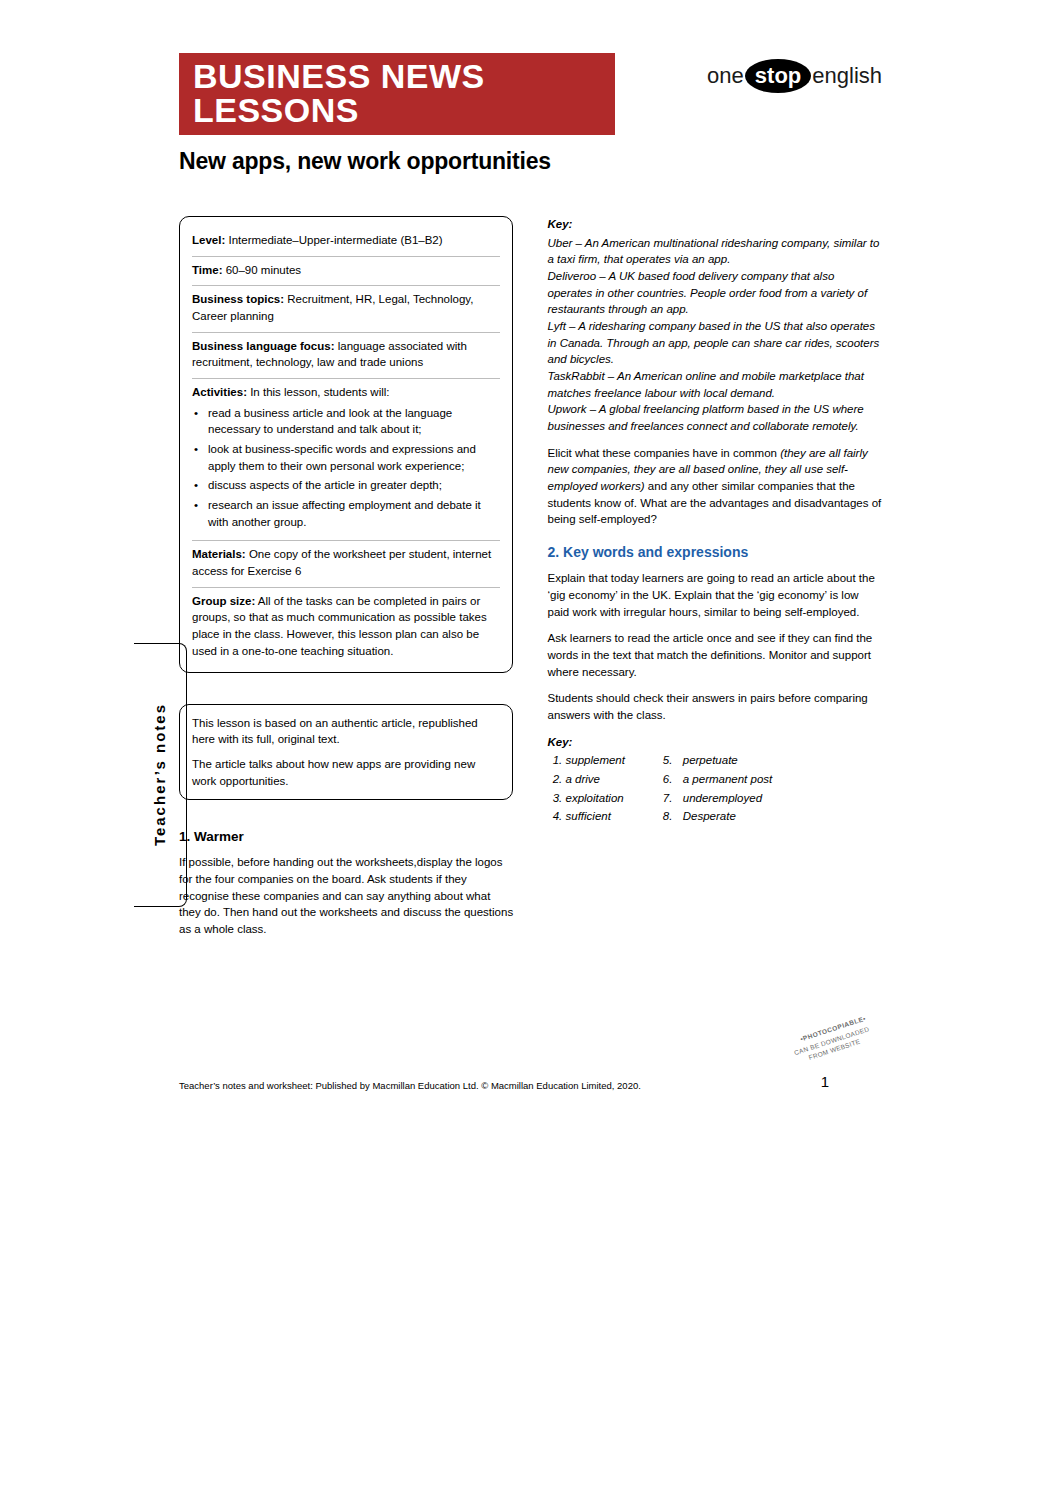Business News Lessons
one stop english
New apps, new work opportunities
Teacher’s notes
Level: Intermediate–Upper-intermediate (B1–B2)
Time: 60–90 minutes
Business topics: Recruitment, HR, Legal, Technology, Career planning
Business language focus: language associated with recruitment, technology, law and trade unions
Activities: In this lesson, students will:
read a business article and look at the language necessary to understand and talk about it;
look at business-specific words and expressions and apply them to their own personal work experience;
discuss aspects of the article in greater depth;
research an issue affecting employment and debate it with another group.
Materials: One copy of the worksheet per student, internet access for Exercise 6
Group size: All of the tasks can be completed in pairs or groups, so that as much communication as possible takes place in the class. However, this lesson plan can also be used in a one-to-one teaching situation.
This lesson is based on an authentic article, republished here with its full, original text.
The article talks about how new apps are providing new work opportunities.
1. Warmer
If possible, before handing out the worksheets,display the logos for the four companies on the board. Ask students if they recognise these companies and can say anything about what they do. Then hand out the worksheets and discuss the questions as a whole class.
Key:
Uber – An American multinational ridesharing company, similar to a taxi firm, that operates via an app.
Deliveroo – A UK based food delivery company that also operates in other countries. People order food from a variety of restaurants through an app.
Lyft – A ridesharing company based in the US that also operates in Canada. Through an app, people can share car rides, scooters and bicycles.
TaskRabbit – An American online and mobile marketplace that matches freelance labour with local demand.
Upwork – A global freelancing platform based in the US where businesses and freelances connect and collaborate remotely.
Elicit what these companies have in common (they are all fairly new companies, they are all based online, they all use self-employed workers) and any other similar companies that the students know of. What are the advantages and disadvantages of being self-employed?
2. Key words and expressions
Explain that today learners are going to read an article about the ‘gig economy’ in the UK. Explain that the ‘gig economy’ is low paid work with irregular hours, similar to being self-employed.
Ask learners to read the article once and see if they can find the words in the text that match the definitions. Monitor and support where necessary.
Students should check their answers in pairs before comparing answers with the class.
Key:
supplement
a drive
exploitation
sufficient
5. perpetuate
6. a permanent post
7. underemployed
8. Desperate
Teacher’s notes and worksheet: Published by Macmillan Education Ltd. © Macmillan Education Limited, 2020.
1
•PHOTOCOPIABLE•
CAN BE DOWNLOADED
FROM WEBSITE